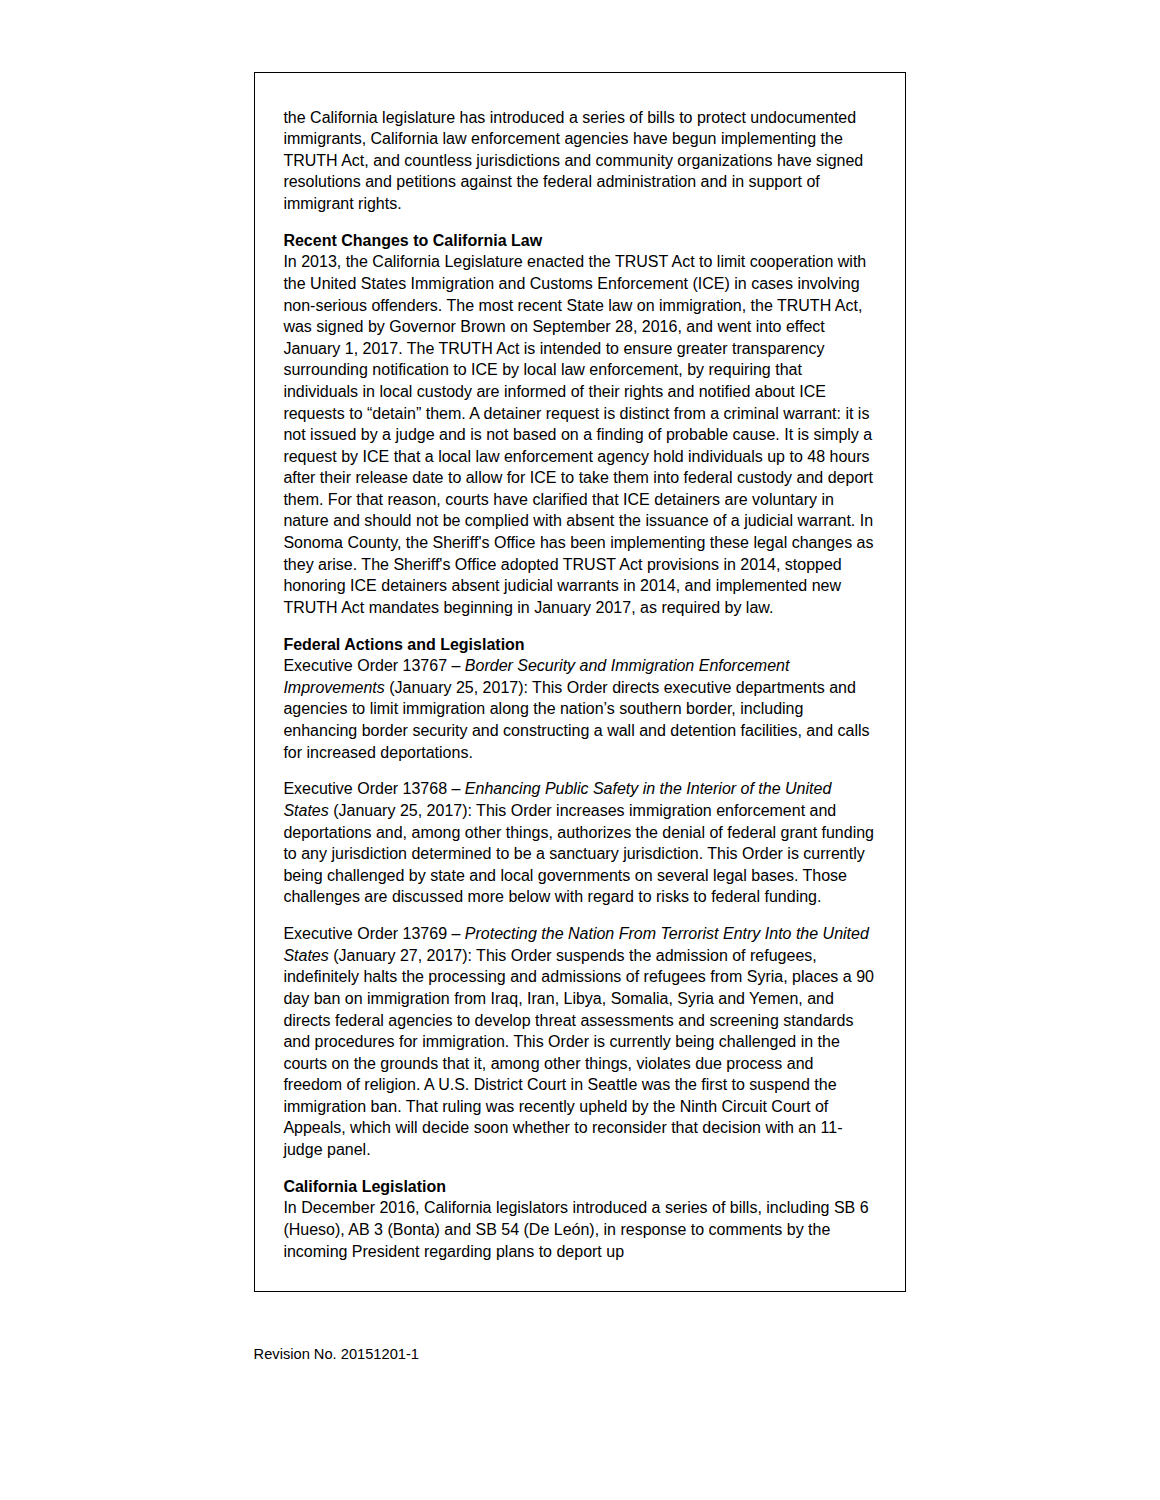the California legislature has introduced a series of bills to protect undocumented immigrants, California law enforcement agencies have begun implementing the TRUTH Act, and countless jurisdictions and community organizations have signed resolutions and petitions against the federal administration and in support of immigrant rights.
Recent Changes to California Law
In 2013, the California Legislature enacted the TRUST Act to limit cooperation with the United States Immigration and Customs Enforcement (ICE) in cases involving non-serious offenders. The most recent State law on immigration, the TRUTH Act, was signed by Governor Brown on September 28, 2016, and went into effect January 1, 2017. The TRUTH Act is intended to ensure greater transparency surrounding notification to ICE by local law enforcement, by requiring that individuals in local custody are informed of their rights and notified about ICE requests to “detain” them. A detainer request is distinct from a criminal warrant: it is not issued by a judge and is not based on a finding of probable cause. It is simply a request by ICE that a local law enforcement agency hold individuals up to 48 hours after their release date to allow for ICE to take them into federal custody and deport them. For that reason, courts have clarified that ICE detainers are voluntary in nature and should not be complied with absent the issuance of a judicial warrant. In Sonoma County, the Sheriff's Office has been implementing these legal changes as they arise. The Sheriff's Office adopted TRUST Act provisions in 2014, stopped honoring ICE detainers absent judicial warrants in 2014, and implemented new TRUTH Act mandates beginning in January 2017, as required by law.
Federal Actions and Legislation
Executive Order 13767 – Border Security and Immigration Enforcement Improvements (January 25, 2017): This Order directs executive departments and agencies to limit immigration along the nation’s southern border, including enhancing border security and constructing a wall and detention facilities, and calls for increased deportations.
Executive Order 13768 – Enhancing Public Safety in the Interior of the United States (January 25, 2017): This Order increases immigration enforcement and deportations and, among other things, authorizes the denial of federal grant funding to any jurisdiction determined to be a sanctuary jurisdiction. This Order is currently being challenged by state and local governments on several legal bases. Those challenges are discussed more below with regard to risks to federal funding.
Executive Order 13769 – Protecting the Nation From Terrorist Entry Into the United States (January 27, 2017): This Order suspends the admission of refugees, indefinitely halts the processing and admissions of refugees from Syria, places a 90 day ban on immigration from Iraq, Iran, Libya, Somalia, Syria and Yemen, and directs federal agencies to develop threat assessments and screening standards and procedures for immigration. This Order is currently being challenged in the courts on the grounds that it, among other things, violates due process and freedom of religion. A U.S. District Court in Seattle was the first to suspend the immigration ban. That ruling was recently upheld by the Ninth Circuit Court of Appeals, which will decide soon whether to reconsider that decision with an 11-judge panel.
California Legislation
In December 2016, California legislators introduced a series of bills, including SB 6 (Hueso), AB 3 (Bonta) and SB 54 (De León), in response to comments by the incoming President regarding plans to deport up
Revision No. 20151201-1